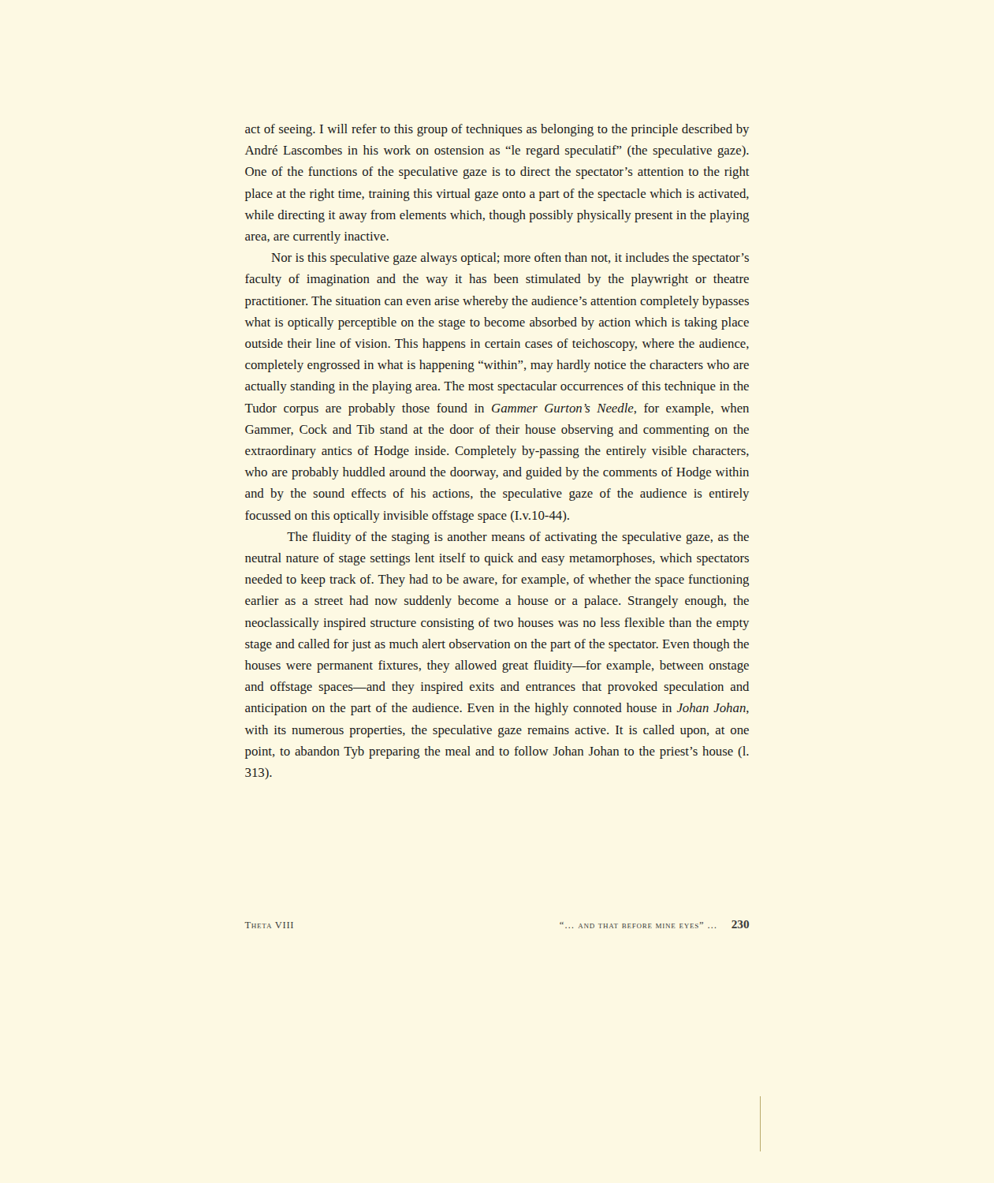act of seeing. I will refer to this group of techniques as belonging to the principle described by André Lascombes in his work on ostension as “le regard speculatif” (the speculative gaze). One of the functions of the speculative gaze is to direct the spectator’s attention to the right place at the right time, training this virtual gaze onto a part of the spectacle which is activated, while directing it away from elements which, though possibly physically present in the playing area, are currently inactive.
Nor is this speculative gaze always optical; more often than not, it includes the spectator’s faculty of imagination and the way it has been stimulated by the playwright or theatre practitioner. The situation can even arise whereby the audience’s attention completely bypasses what is optically perceptible on the stage to become absorbed by action which is taking place outside their line of vision. This happens in certain cases of teichoscopy, where the audience, completely engrossed in what is happening “within”, may hardly notice the characters who are actually standing in the playing area. The most spectacular occurrences of this technique in the Tudor corpus are probably those found in Gammer Gurton’s Needle, for example, when Gammer, Cock and Tib stand at the door of their house observing and commenting on the extraordinary antics of Hodge inside. Completely by-passing the entirely visible characters, who are probably huddled around the doorway, and guided by the comments of Hodge within and by the sound effects of his actions, the speculative gaze of the audience is entirely focussed on this optically invisible offstage space (I.v.10-44).
The fluidity of the staging is another means of activating the speculative gaze, as the neutral nature of stage settings lent itself to quick and easy metamorphoses, which spectators needed to keep track of. They had to be aware, for example, of whether the space functioning earlier as a street had now suddenly become a house or a palace. Strangely enough, the neoclassically inspired structure consisting of two houses was no less flexible than the empty stage and called for just as much alert observation on the part of the spectator. Even though the houses were permanent fixtures, they allowed great fluidity—for example, between onstage and offstage spaces—and they inspired exits and entrances that provoked speculation and anticipation on the part of the audience. Even in the highly connoted house in Johan Johan, with its numerous properties, the speculative gaze remains active. It is called upon, at one point, to abandon Tyb preparing the meal and to follow Johan Johan to the priest’s house (l. 313).
Theta VIII
“… and that before mine eyes” … 230